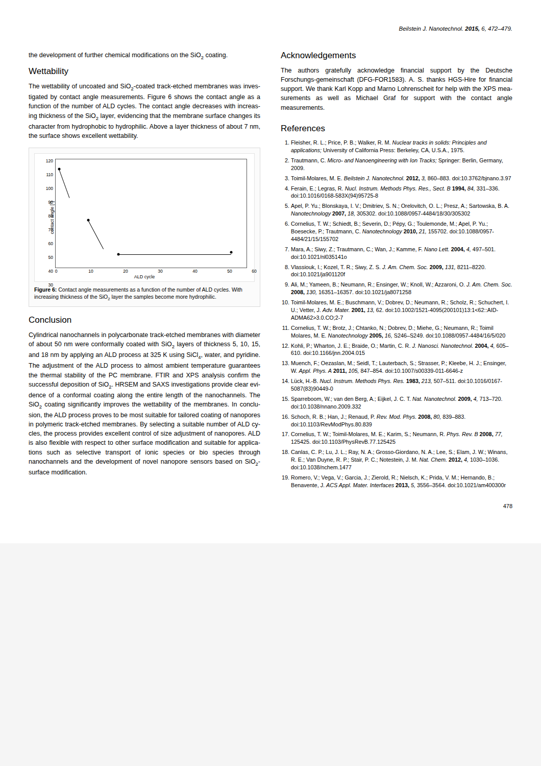Beilstein J. Nanotechnol. 2015, 6, 472–479.
the development of further chemical modifications on the SiO2 coating.
Wettability
The wettability of uncoated and SiO2-coated track-etched membranes was investigated by contact angle measurements. Figure 6 shows the contact angle as a function of the number of ALD cycles. The contact angle decreases with increasing thickness of the SiO2 layer, evidencing that the membrane surface changes its character from hydrophobic to hydrophilic. Above a layer thickness of about 7 nm, the surface shows excellent wettability.
contact angle [°]
ALD cycle
120
110
100
90
80
70
60
50
40
30
0
10
20
30
40
50
60
Figure 6: Contact angle measurements as a function of the number of ALD cycles. With increasing thickness of the SiO2 layer the samples become more hydrophilic.
Conclusion
Cylindrical nanochannels in polycarbonate track-etched membranes with diameter of about 50 nm were conformally coated with SiO2 layers of thickness 5, 10, 15, and 18 nm by applying an ALD process at 325 K using SiCl4, water, and pyridine. The adjustment of the ALD process to almost ambient temperature guarantees the thermal stability of the PC membrane. FTIR and XPS analysis confirm the successful deposition of SiO2. HRSEM and SAXS investigations provide clear evidence of a conformal coating along the entire length of the nanochannels. The SiO2 coating significantly improves the wettability of the membranes. In conclusion, the ALD process proves to be most suitable for tailored coating of nanopores in polymeric track-etched membranes. By selecting a suitable number of ALD cycles, the process provides excellent control of size adjustment of nanopores. ALD is also flexible with respect to other surface modification and suitable for applications such as selective transport of ionic species or bio species through nanochannels and the development of novel nanopore sensors based on SiO2-surface modification.
Acknowledgements
The authors gratefully acknowledge financial support by the Deutsche Forschungs-gemeinschaft (DFG-FOR1583). A. S. thanks HGS-Hire for financial support. We thank Karl Kopp and Marno Lohrenscheit for help with the XPS measurements as well as Michael Graf for support with the contact angle measurements.
References
Fleisher, R. L.; Price, P. B.; Walker, R. M. Nuclear tracks in solids: Principles and applications; University of California Press: Berkeley, CA, U.S.A., 1975.
Trautmann, C. Micro- and Nanoengineering with Ion Tracks; Springer: Berlin, Germany, 2009.
Toimil-Molares, M. E. Beilstein J. Nanotechnol. 2012, 3, 860–883. doi:10.3762/bjnano.3.97
Ferain, E.; Legras, R. Nucl. Instrum. Methods Phys. Res., Sect. B 1994, 84, 331–336. doi:10.1016/0168-583X(94)95725-8
Apel, P. Yu.; Blonskaya, I. V.; Dmitriev, S. N.; Orelovitch, O. L.; Presz, A.; Sartowska, B. A. Nanotechnology 2007, 18, 305302. doi:10.1088/0957-4484/18/30/305302
Cornelius, T. W.; Schiedt, B.; Severin, D.; Pépy, G.; Toulemonde, M.; Apel, P. Yu.; Boesecke, P.; Trautmann, C. Nanotechnology 2010, 21, 155702. doi:10.1088/0957-4484/21/15/155702
Mara, A.; Siwy, Z.; Trautmann, C.; Wan, J.; Kamme, F. Nano Lett. 2004, 4, 497–501. doi:10.1021/nl035141o
Vlassiouk, I.; Kozel, T. R.; Siwy, Z. S. J. Am. Chem. Soc. 2009, 131, 8211–8220. doi:10.1021/ja901120f
Ali, M.; Yameen, B.; Neumann, R.; Ensinger, W.; Knoll, W.; Azzaroni, O. J. Am. Chem. Soc. 2008, 130, 16351–16357. doi:10.1021/ja8071258
Toimil-Molares, M. E.; Buschmann, V.; Dobrev, D.; Neumann, R.; Scholz, R.; Schuchert, I. U.; Vetter, J. Adv. Mater. 2001, 13, 62. doi:10.1002/1521-4095(200101)13:1<62::AID-ADMA62>3.0.CO;2-7
Cornelius, T. W.; Brotz, J.; Chtanko, N.; Dobrev, D.; Miehe, G.; Neumann, R.; Toimil Molares, M. E. Nanotechnology 2005, 16, S246–S249. doi:10.1088/0957-4484/16/5/020
Kohli, P.; Wharton, J. E.; Braide, O.; Martin, C. R. J. Nanosci. Nanotechnol. 2004, 4, 605–610. doi:10.1166/jnn.2004.015
Muench, F.; Oezaslan, M.; Seidl, T.; Lauterbach, S.; Strasser, P.; Kleebe, H. J.; Ensinger, W. Appl. Phys. A 2011, 105, 847–854. doi:10.1007/s00339-011-6646-z
Lück, H.-B. Nucl. Instrum. Methods Phys. Res. 1983, 213, 507–511. doi:10.1016/0167-5087(83)90449-0
Sparreboom, W.; van den Berg, A.; Eijkel, J. C. T. Nat. Nanotechnol. 2009, 4, 713–720. doi:10.1038/nnano.2009.332
Schoch, R. B.; Han, J.; Renaud, P. Rev. Mod. Phys. 2008, 80, 839–883. doi:10.1103/RevModPhys.80.839
Cornelius, T. W.; Toimil-Molares, M. E.; Karim, S.; Neumann, R. Phys. Rev. B 2008, 77, 125425. doi:10.1103/PhysRevB.77.125425
Canlas, C. P.; Lu, J. L.; Ray, N. A.; Grosso-Giordano, N. A.; Lee, S.; Elam, J. W.; Winans, R. E.; Van Duyne, R. P.; Stair, P. C.; Notestein, J. M. Nat. Chem. 2012, 4, 1030–1036. doi:10.1038/nchem.1477
Romero, V.; Vega, V.; Garcia, J.; Zierold, R.; Nielsch, K.; Prida, V. M.; Hernando, B.; Benavente, J. ACS Appl. Mater. Interfaces 2013, 5, 3556–3564. doi:10.1021/am400300r
478